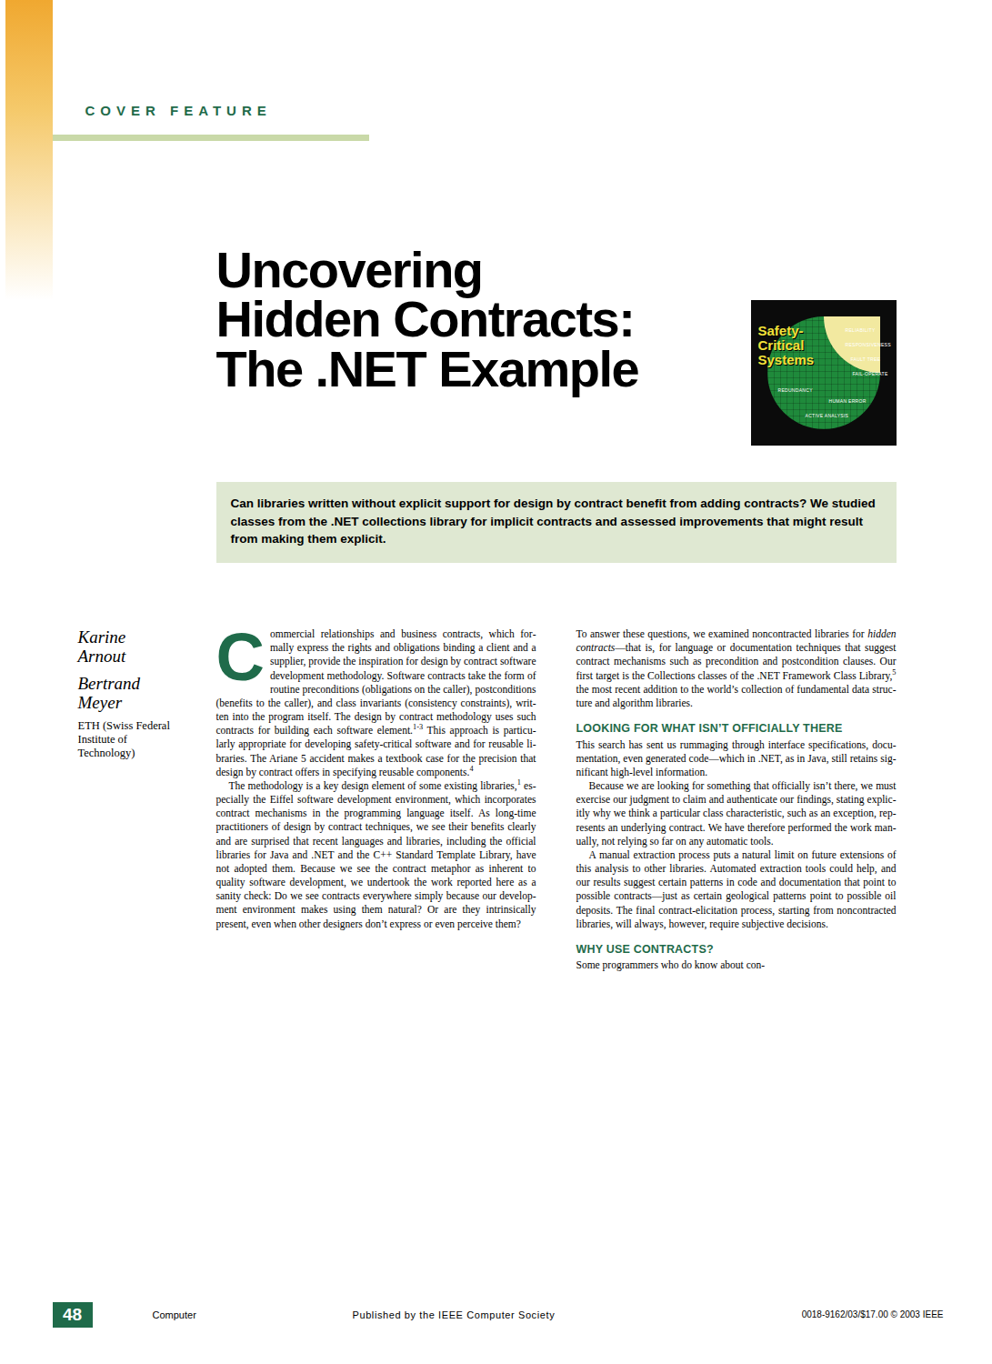COVER FEATURE
Uncovering
Hidden Contracts:
The .NET Example
Safety-
Critical
Systems
RELIABILITY RESPONSIVENESS FAULT TREE FAIL-OPERATE REDUNDANCY HUMAN ERROR ACTIVE ANALYSIS
Can libraries written without explicit support for design by contract benefit from adding contracts? We studied classes from the .NET collections library for implicit contracts and assessed improvements that might result from making them explicit.
Karine
Arnout
Bertrand
Meyer
ETH (Swiss Federal Institute of Technology)
Commercial relationships and business contracts, which formally express the rights and obligations binding a client and a supplier, provide the inspiration for design by contract software development methodology. Software contracts take the form of routine preconditions (obligations on the caller), postconditions (benefits to the caller), and class invariants (consistency constraints), written into the program itself. The design by contract methodology uses such contracts for building each software element.1-3 This approach is particularly appropriate for developing safety-critical software and for reusable libraries. The Ariane 5 accident makes a textbook case for the precision that design by contract offers in specifying reusable components.4
The methodology is a key design element of some existing libraries,1 especially the Eiffel software development environment, which incorporates contract mechanisms in the programming language itself. As long-time practitioners of design by contract techniques, we see their benefits clearly and are surprised that recent languages and libraries, including the official libraries for Java and .NET and the C++ Standard Template Library, have not adopted them. Because we see the contract metaphor as inherent to quality software development, we undertook the work reported here as a sanity check: Do we see contracts everywhere simply because our development environment makes using them natural? Or are they intrinsically present, even when other designers don’t express or even perceive them?
To answer these questions, we examined noncontracted libraries for hidden contracts—that is, for language or documentation techniques that suggest contract mechanisms such as precondition and postcondition clauses. Our first target is the Collections classes of the .NET Framework Class Library,5 the most recent addition to the world’s collection of fundamental data structure and algorithm libraries.
Looking for what isn’t officially there
This search has sent us rummaging through interface specifications, documentation, even generated code—which in .NET, as in Java, still retains significant high-level information.
Because we are looking for something that officially isn’t there, we must exercise our judgment to claim and authenticate our findings, stating explicitly why we think a particular class characteristic, such as an exception, represents an underlying contract. We have therefore performed the work manually, not relying so far on any automatic tools.
A manual extraction process puts a natural limit on future extensions of this analysis to other libraries. Automated extraction tools could help, and our results suggest certain patterns in code and documentation that point to possible contracts—just as certain geological patterns point to possible oil deposits. The final contract-elicitation process, starting from noncontracted libraries, will always, however, require subjective decisions.
Why use contracts?
Some programmers who do know about con-
48
Computer
Published by the IEEE Computer Society
0018-9162/03/$17.00 © 2003 IEEE